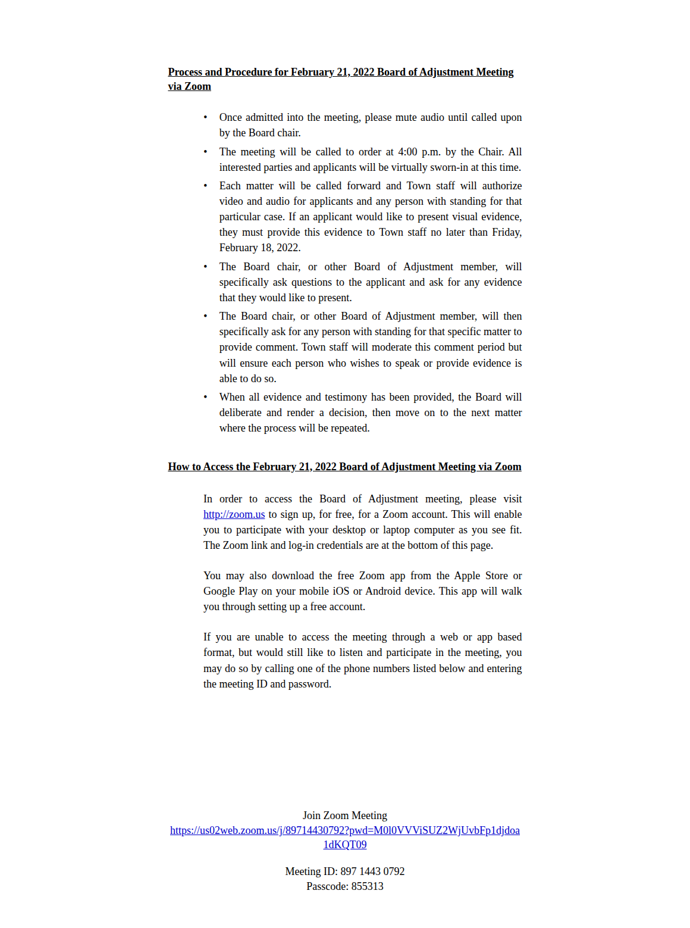Process and Procedure for February 21, 2022 Board of Adjustment Meeting via Zoom
Once admitted into the meeting, please mute audio until called upon by the Board chair.
The meeting will be called to order at 4:00 p.m. by the Chair. All interested parties and applicants will be virtually sworn-in at this time.
Each matter will be called forward and Town staff will authorize video and audio for applicants and any person with standing for that particular case. If an applicant would like to present visual evidence, they must provide this evidence to Town staff no later than Friday, February 18, 2022.
The Board chair, or other Board of Adjustment member, will specifically ask questions to the applicant and ask for any evidence that they would like to present.
The Board chair, or other Board of Adjustment member, will then specifically ask for any person with standing for that specific matter to provide comment. Town staff will moderate this comment period but will ensure each person who wishes to speak or provide evidence is able to do so.
When all evidence and testimony has been provided, the Board will deliberate and render a decision, then move on to the next matter where the process will be repeated.
How to Access the February 21, 2022 Board of Adjustment Meeting via Zoom
In order to access the Board of Adjustment meeting, please visit http://zoom.us to sign up, for free, for a Zoom account. This will enable you to participate with your desktop or laptop computer as you see fit. The Zoom link and log-in credentials are at the bottom of this page.
You may also download the free Zoom app from the Apple Store or Google Play on your mobile iOS or Android device. This app will walk you through setting up a free account.
If you are unable to access the meeting through a web or app based format, but would still like to listen and participate in the meeting, you may do so by calling one of the phone numbers listed below and entering the meeting ID and password.
Join Zoom Meeting
https://us02web.zoom.us/j/89714430792?pwd=M0l0VVViSUZ2WjUvbFp1djdoa1dKQT09
Meeting ID: 897 1443 0792
Passcode: 855313